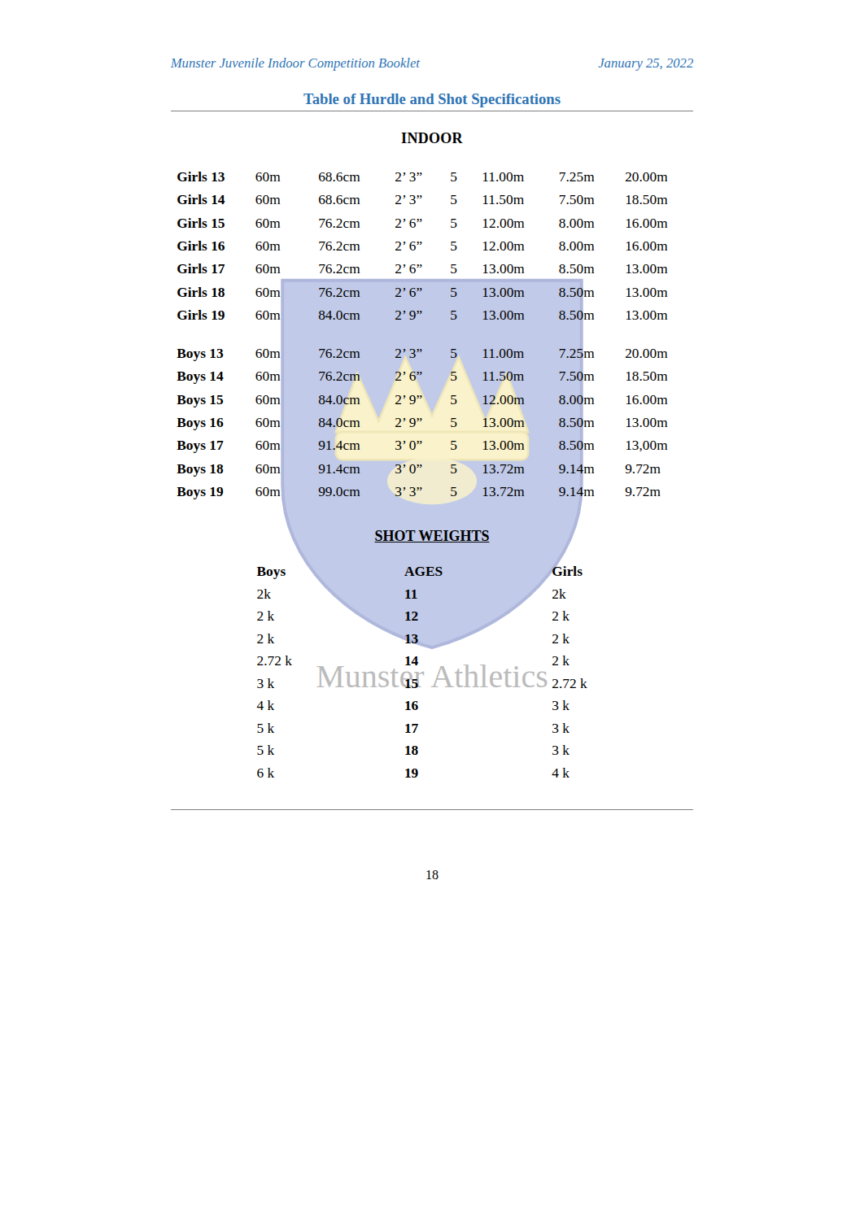Munster Athletics
Munster Juvenile Indoor Competition Booklet
January 25, 2022
Table of Hurdle and Shot Specifications
INDOOR
| Girls 13 | 60m | 68.6cm | 2’ 3” | 5 | 11.00m | 7.25m | 20.00m |
| Girls 14 | 60m | 68.6cm | 2’ 3” | 5 | 11.50m | 7.50m | 18.50m |
| Girls 15 | 60m | 76.2cm | 2’ 6” | 5 | 12.00m | 8.00m | 16.00m |
| Girls 16 | 60m | 76.2cm | 2’ 6” | 5 | 12.00m | 8.00m | 16.00m |
| Girls 17 | 60m | 76.2cm | 2’ 6” | 5 | 13.00m | 8.50m | 13.00m |
| Girls 18 | 60m | 76.2cm | 2’ 6” | 5 | 13.00m | 8.50m | 13.00m |
| Girls 19 | 60m | 84.0cm | 2’ 9” | 5 | 13.00m | 8.50m | 13.00m |
| Boys 13 | 60m | 76.2cm | 2’ 3” | 5 | 11.00m | 7.25m | 20.00m |
| Boys 14 | 60m | 76.2cm | 2’ 6” | 5 | 11.50m | 7.50m | 18.50m |
| Boys 15 | 60m | 84.0cm | 2’ 9” | 5 | 12.00m | 8.00m | 16.00m |
| Boys 16 | 60m | 84.0cm | 2’ 9” | 5 | 13.00m | 8.50m | 13.00m |
| Boys 17 | 60m | 91.4cm | 3’ 0” | 5 | 13.00m | 8.50m | 13,00m |
| Boys 18 | 60m | 91.4cm | 3’ 0” | 5 | 13.72m | 9.14m | 9.72m |
| Boys 19 | 60m | 99.0cm | 3’ 3” | 5 | 13.72m | 9.14m | 9.72m |
SHOT WEIGHTS
| Boys | AGES | Girls |
| --- | --- | --- |
| 2k | 11 | 2k |
| 2 k | 12 | 2 k |
| 2 k | 13 | 2 k |
| 2.72 k | 14 | 2 k |
| 3 k | 15 | 2.72 k |
| 4 k | 16 | 3 k |
| 5 k | 17 | 3 k |
| 5 k | 18 | 3 k |
| 6 k | 19 | 4 k |
18